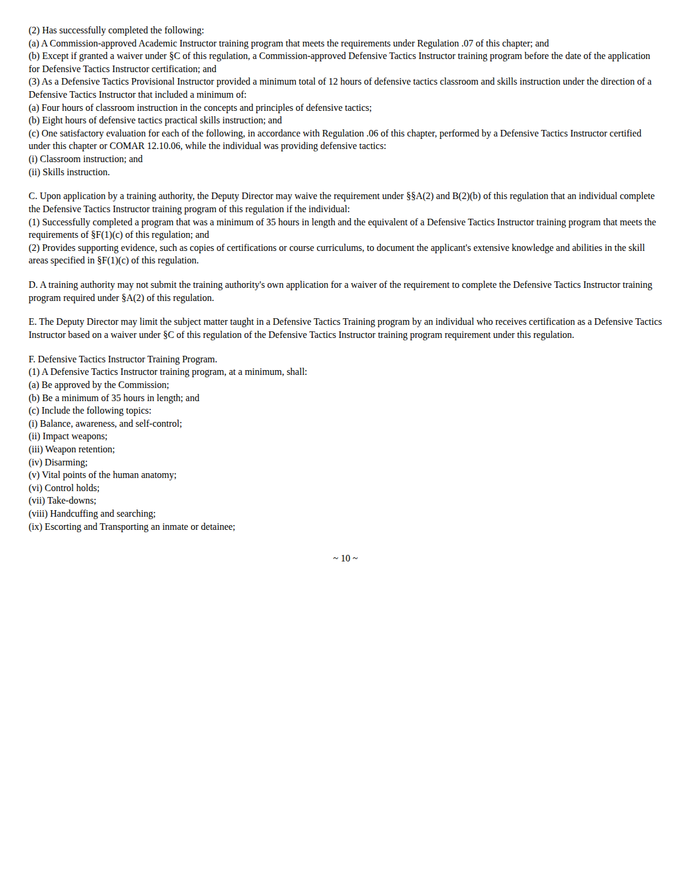(2) Has successfully completed the following:
(a) A Commission-approved Academic Instructor training program that meets the requirements under Regulation .07 of this chapter; and
(b) Except if granted a waiver under §C of this regulation, a Commission-approved Defensive Tactics Instructor training program before the date of the application for Defensive Tactics Instructor certification; and
(3) As a Defensive Tactics Provisional Instructor provided a minimum total of 12 hours of defensive tactics classroom and skills instruction under the direction of a Defensive Tactics Instructor that included a minimum of:
(a) Four hours of classroom instruction in the concepts and principles of defensive tactics;
(b) Eight hours of defensive tactics practical skills instruction; and
(c) One satisfactory evaluation for each of the following, in accordance with Regulation .06 of this chapter, performed by a Defensive Tactics Instructor certified under this chapter or COMAR 12.10.06, while the individual was providing defensive tactics:
(i) Classroom instruction; and
(ii) Skills instruction.
C. Upon application by a training authority, the Deputy Director may waive the requirement under §§A(2) and B(2)(b) of this regulation that an individual complete the Defensive Tactics Instructor training program of this regulation if the individual:
(1) Successfully completed a program that was a minimum of 35 hours in length and the equivalent of a Defensive Tactics Instructor training program that meets the requirements of §F(1)(c) of this regulation; and
(2) Provides supporting evidence, such as copies of certifications or course curriculums, to document the applicant's extensive knowledge and abilities in the skill areas specified in §F(1)(c) of this regulation.
D. A training authority may not submit the training authority's own application for a waiver of the requirement to complete the Defensive Tactics Instructor training program required under §A(2) of this regulation.
E. The Deputy Director may limit the subject matter taught in a Defensive Tactics Training program by an individual who receives certification as a Defensive Tactics Instructor based on a waiver under §C of this regulation of the Defensive Tactics Instructor training program requirement under this regulation.
F. Defensive Tactics Instructor Training Program.
(1) A Defensive Tactics Instructor training program, at a minimum, shall:
(a) Be approved by the Commission;
(b) Be a minimum of 35 hours in length; and
(c) Include the following topics:
(i) Balance, awareness, and self-control;
(ii) Impact weapons;
(iii) Weapon retention;
(iv) Disarming;
(v) Vital points of the human anatomy;
(vi) Control holds;
(vii) Take-downs;
(viii) Handcuffing and searching;
(ix) Escorting and Transporting an inmate or detainee;
~ 10 ~